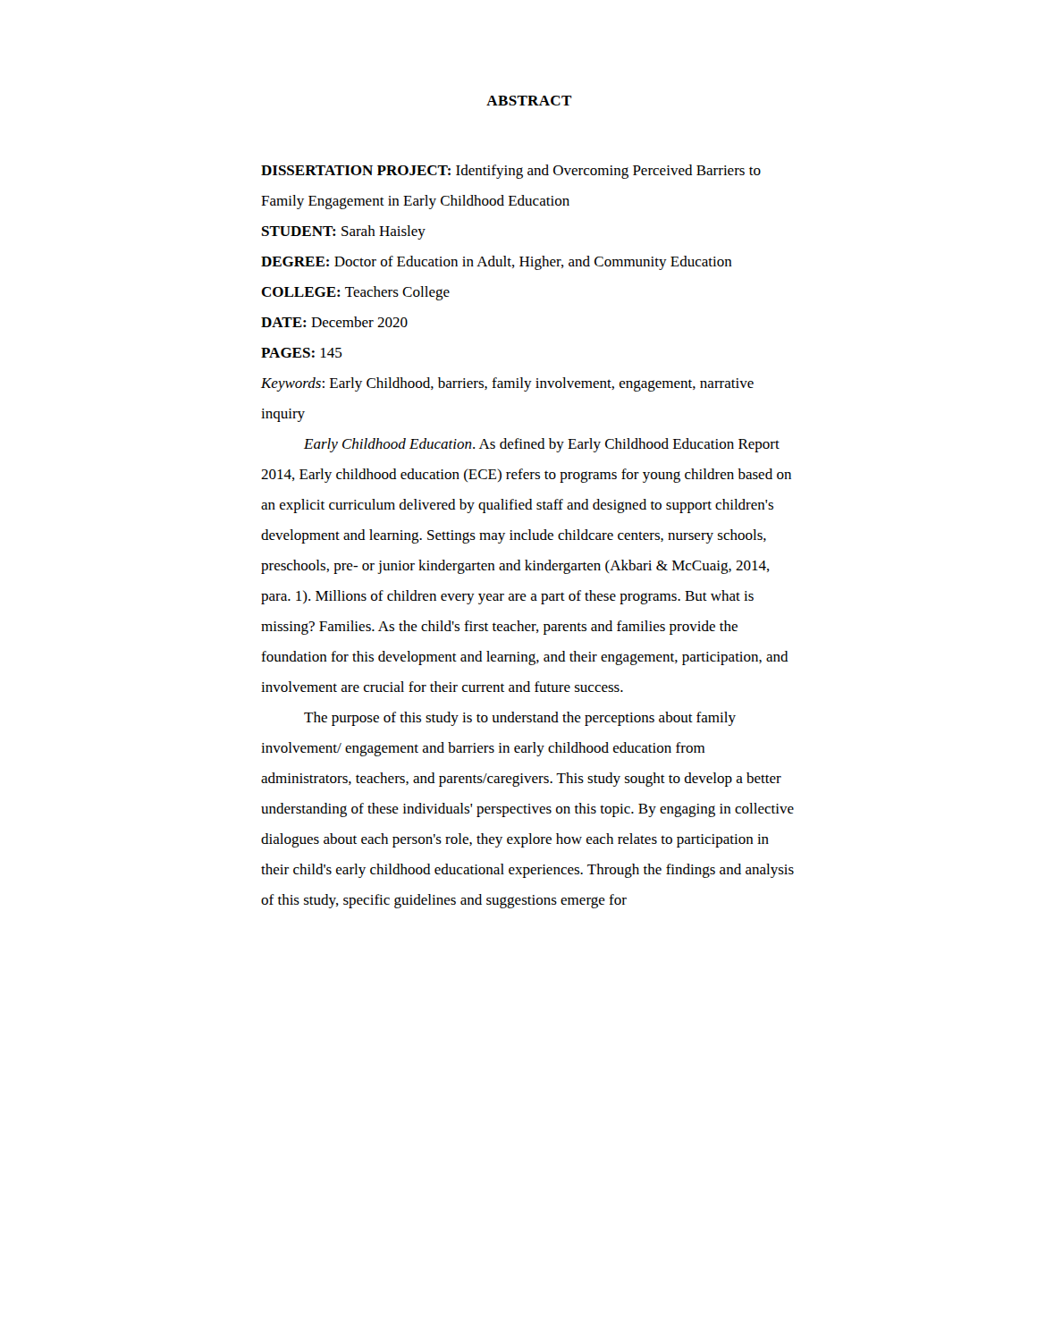ABSTRACT
DISSERTATION PROJECT: Identifying and Overcoming Perceived Barriers to Family Engagement in Early Childhood Education
STUDENT: Sarah Haisley
DEGREE: Doctor of Education in Adult, Higher, and Community Education
COLLEGE: Teachers College
DATE: December 2020
PAGES: 145
Keywords: Early Childhood, barriers, family involvement, engagement, narrative inquiry
Early Childhood Education. As defined by Early Childhood Education Report 2014, Early childhood education (ECE) refers to programs for young children based on an explicit curriculum delivered by qualified staff and designed to support children's development and learning. Settings may include childcare centers, nursery schools, preschools, pre- or junior kindergarten and kindergarten (Akbari & McCuaig, 2014, para. 1). Millions of children every year are a part of these programs. But what is missing? Families. As the child's first teacher, parents and families provide the foundation for this development and learning, and their engagement, participation, and involvement are crucial for their current and future success.
The purpose of this study is to understand the perceptions about family involvement/ engagement and barriers in early childhood education from administrators, teachers, and parents/caregivers. This study sought to develop a better understanding of these individuals' perspectives on this topic. By engaging in collective dialogues about each person's role, they explore how each relates to participation in their child's early childhood educational experiences. Through the findings and analysis of this study, specific guidelines and suggestions emerge for